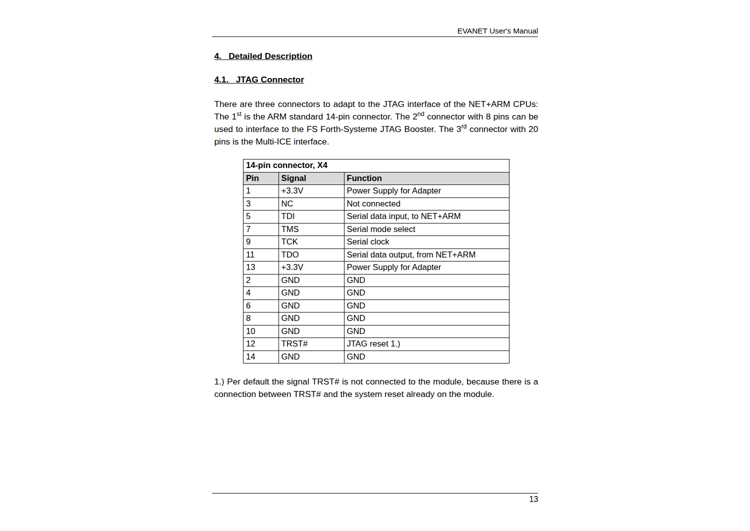EVANET User's Manual
4. Detailed Description
4.1. JTAG Connector
There are three connectors to adapt to the JTAG interface of the NET+ARM CPUs: The 1st is the ARM standard 14-pin connector. The 2nd connector with 8 pins can be used to interface to the FS Forth-Systeme JTAG Booster. The 3rd connector with 20 pins is the Multi-ICE interface.
| 14-pin connector, X4 |
| Pin | Signal | Function |
| 1 | +3.3V | Power Supply for Adapter |
| 3 | NC | Not connected |
| 5 | TDI | Serial data input, to NET+ARM |
| 7 | TMS | Serial mode select |
| 9 | TCK | Serial clock |
| 11 | TDO | Serial data output, from NET+ARM |
| 13 | +3.3V | Power Supply for Adapter |
| 2 | GND | GND |
| 4 | GND | GND |
| 6 | GND | GND |
| 8 | GND | GND |
| 10 | GND | GND |
| 12 | TRST# | JTAG reset 1.) |
| 14 | GND | GND |
1.) Per default the signal TRST# is not connected to the module, because there is a connection between TRST# and the system reset already on the module.
13